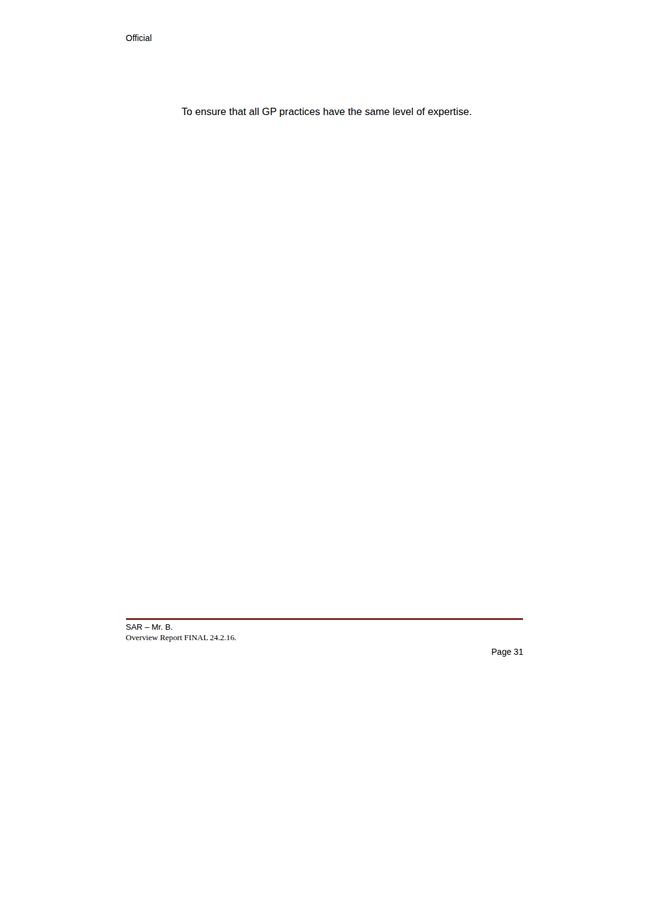Official
To ensure that all GP practices have the same level of expertise.
SAR – Mr. B.
Overview Report FINAL 24.2.16.
Page 31